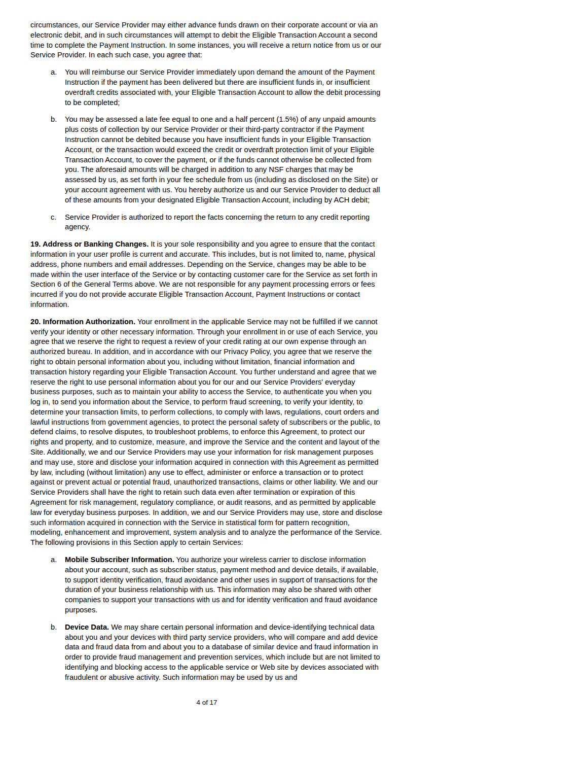circumstances, our Service Provider may either advance funds drawn on their corporate account or via an electronic debit, and in such circumstances will attempt to debit the Eligible Transaction Account a second time to complete the Payment Instruction. In some instances, you will receive a return notice from us or our Service Provider. In each such case, you agree that:
a.
You will reimburse our Service Provider immediately upon demand the amount of the Payment Instruction if the payment has been delivered but there are insufficient funds in, or insufficient overdraft credits associated with, your Eligible Transaction Account to allow the debit processing to be completed;
b.
You may be assessed a late fee equal to one and a half percent (1.5%) of any unpaid amounts plus costs of collection by our Service Provider or their third-party contractor if the Payment Instruction cannot be debited because you have insufficient funds in your Eligible Transaction Account, or the transaction would exceed the credit or overdraft protection limit of your Eligible Transaction Account, to cover the payment, or if the funds cannot otherwise be collected from you. The aforesaid amounts will be charged in addition to any NSF charges that may be assessed by us, as set forth in your fee schedule from us (including as disclosed on the Site) or your account agreement with us. You hereby authorize us and our Service Provider to deduct all of these amounts from your designated Eligible Transaction Account, including by ACH debit;
c.
Service Provider is authorized to report the facts concerning the return to any credit reporting agency.
19. Address or Banking Changes. It is your sole responsibility and you agree to ensure that the contact information in your user profile is current and accurate. This includes, but is not limited to, name, physical address, phone numbers and email addresses. Depending on the Service, changes may be able to be made within the user interface of the Service or by contacting customer care for the Service as set forth in Section 6 of the General Terms above. We are not responsible for any payment processing errors or fees incurred if you do not provide accurate Eligible Transaction Account, Payment Instructions or contact information.
20. Information Authorization. Your enrollment in the applicable Service may not be fulfilled if we cannot verify your identity or other necessary information. Through your enrollment in or use of each Service, you agree that we reserve the right to request a review of your credit rating at our own expense through an authorized bureau. In addition, and in accordance with our Privacy Policy, you agree that we reserve the right to obtain personal information about you, including without limitation, financial information and transaction history regarding your Eligible Transaction Account. You further understand and agree that we reserve the right to use personal information about you for our and our Service Providers' everyday business purposes, such as to maintain your ability to access the Service, to authenticate you when you log in, to send you information about the Service, to perform fraud screening, to verify your identity, to determine your transaction limits, to perform collections, to comply with laws, regulations, court orders and lawful instructions from government agencies, to protect the personal safety of subscribers or the public, to defend claims, to resolve disputes, to troubleshoot problems, to enforce this Agreement, to protect our rights and property, and to customize, measure, and improve the Service and the content and layout of the Site. Additionally, we and our Service Providers may use your information for risk management purposes and may use, store and disclose your information acquired in connection with this Agreement as permitted by law, including (without limitation) any use to effect, administer or enforce a transaction or to protect against or prevent actual or potential fraud, unauthorized transactions, claims or other liability. We and our Service Providers shall have the right to retain such data even after termination or expiration of this Agreement for risk management, regulatory compliance, or audit reasons, and as permitted by applicable law for everyday business purposes. In addition, we and our Service Providers may use, store and disclose such information acquired in connection with the Service in statistical form for pattern recognition, modeling, enhancement and improvement, system analysis and to analyze the performance of the Service. The following provisions in this Section apply to certain Services:
a.
Mobile Subscriber Information. You authorize your wireless carrier to disclose information about your account, such as subscriber status, payment method and device details, if available, to support identity verification, fraud avoidance and other uses in support of transactions for the duration of your business relationship with us. This information may also be shared with other companies to support your transactions with us and for identity verification and fraud avoidance purposes.
b.
Device Data. We may share certain personal information and device-identifying technical data about you and your devices with third party service providers, who will compare and add device data and fraud data from and about you to a database of similar device and fraud information in order to provide fraud management and prevention services, which include but are not limited to identifying and blocking access to the applicable service or Web site by devices associated with fraudulent or abusive activity. Such information may be used by us and
4 of 17